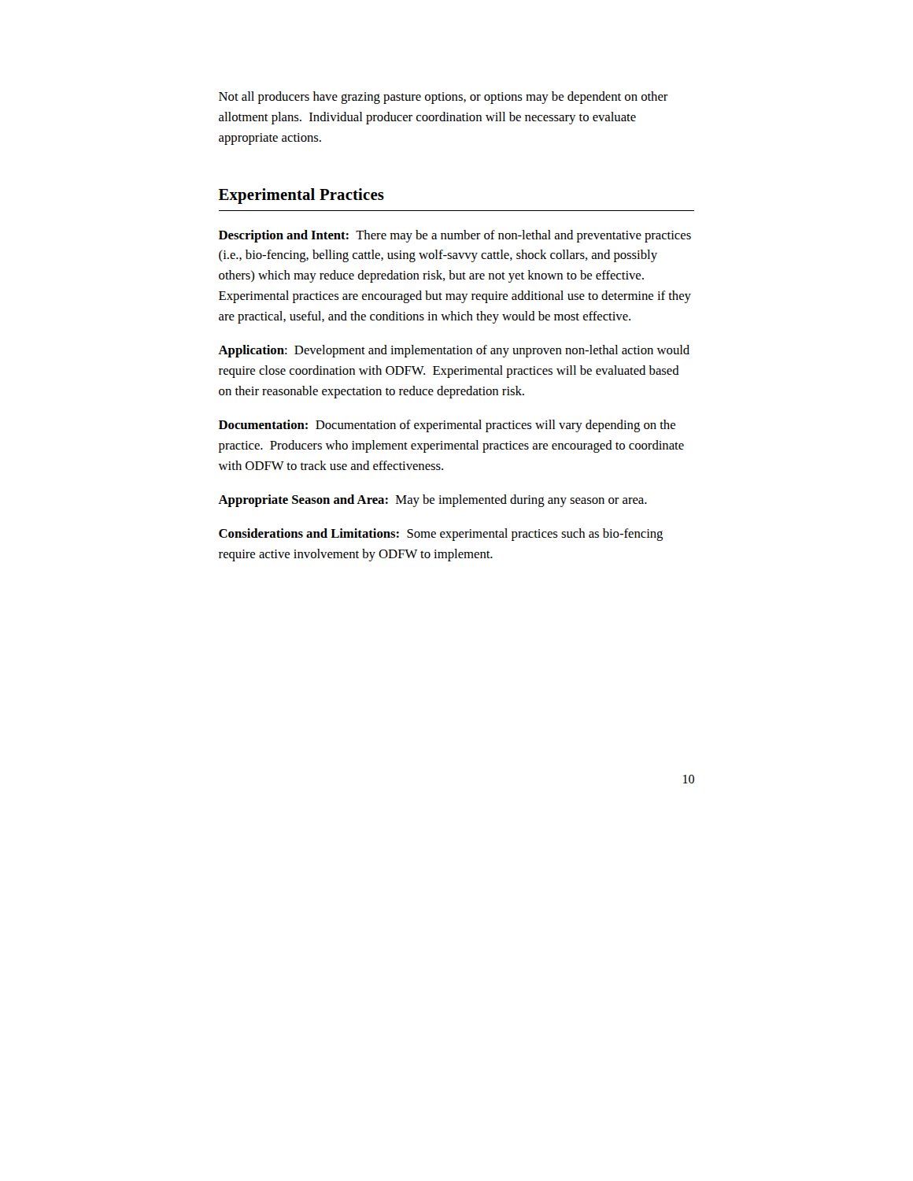Not all producers have grazing pasture options, or options may be dependent on other allotment plans. Individual producer coordination will be necessary to evaluate appropriate actions.
Experimental Practices
Description and Intent: There may be a number of non-lethal and preventative practices (i.e., bio-fencing, belling cattle, using wolf-savvy cattle, shock collars, and possibly others) which may reduce depredation risk, but are not yet known to be effective. Experimental practices are encouraged but may require additional use to determine if they are practical, useful, and the conditions in which they would be most effective.
Application: Development and implementation of any unproven non-lethal action would require close coordination with ODFW. Experimental practices will be evaluated based on their reasonable expectation to reduce depredation risk.
Documentation: Documentation of experimental practices will vary depending on the practice. Producers who implement experimental practices are encouraged to coordinate with ODFW to track use and effectiveness.
Appropriate Season and Area: May be implemented during any season or area.
Considerations and Limitations: Some experimental practices such as bio-fencing require active involvement by ODFW to implement.
10